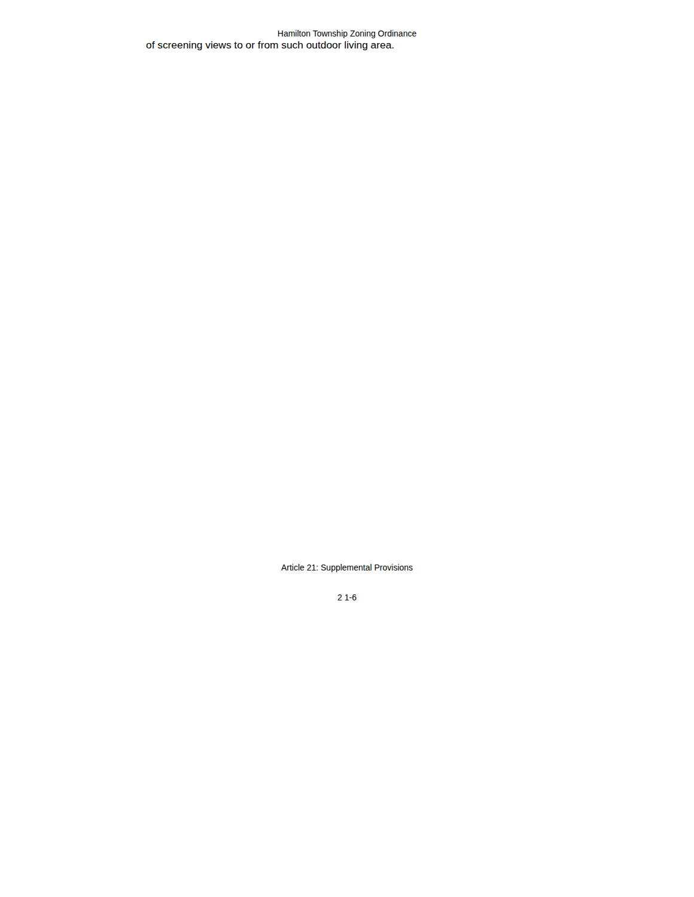Hamilton Township Zoning Ordinance
of screening views to or from such outdoor living area.
Article 21: Supplemental Provisions
2 1-6